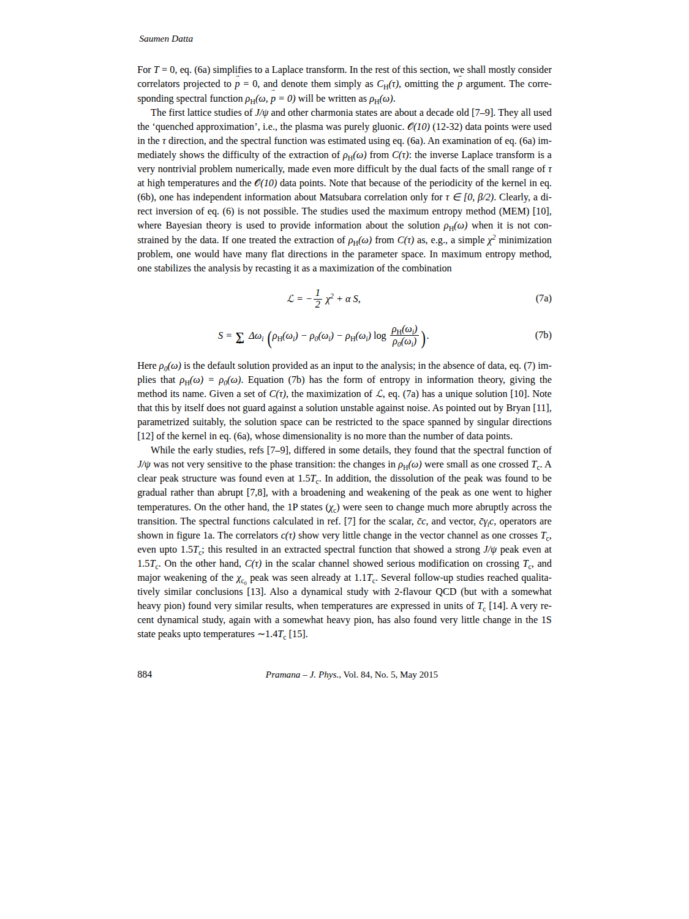Saumen Datta
For T = 0, eq. (6a) simplifies to a Laplace transform. In the rest of this section, we shall mostly consider correlators projected to p = 0, and denote them simply as CH(τ), omitting the p argument. The corresponding spectral function ρH(ω, p = 0) will be written as ρH(ω).
The first lattice studies of J/ψ and other charmonia states are about a decade old [7–9]. They all used the ‘quenched approximation’, i.e., the plasma was purely gluonic. 𝒪(10) (12-32) data points were used in the τ direction, and the spectral function was estimated using eq. (6a). An examination of eq. (6a) immediately shows the difficulty of the extraction of ρH(ω) from C(τ): the inverse Laplace transform is a very nontrivial problem numerically, made even more difficult by the dual facts of the small range of τ at high temperatures and the 𝒪(10) data points. Note that because of the periodicity of the kernel in eq. (6b), one has independent information about Matsubara correlation only for τ ∈ [0, β/2). Clearly, a direct inversion of eq. (6) is not possible. The studies used the maximum entropy method (MEM) [10], where Bayesian theory is used to provide information about the solution ρH(ω) when it is not constrained by the data. If one treated the extraction of ρH(ω) from C(τ) as, e.g., a simple χ2 minimization problem, one would have many flat directions in the parameter space. In maximum entropy method, one stabilizes the analysis by recasting it as a maximization of the combination
| ℒ = − 1 2 χ 2 + α S, | (7a) |
| S = Σ i Δω i ( ρ H (ω i ) − ρ 0 (ω i ) − ρ H (ω i ) log ρ H (ω i ) ρ 0 (ω i ) ) . | (7b) |
Here ρ0(ω) is the default solution provided as an input to the analysis; in the absence of data, eq. (7) implies that ρH(ω) = ρ0(ω). Equation (7b) has the form of entropy in information theory, giving the method its name. Given a set of C(τ), the maximization of ℒ, eq. (7a) has a unique solution [10]. Note that this by itself does not guard against a solution unstable against noise. As pointed out by Bryan [11], parametrized suitably, the solution space can be restricted to the space spanned by singular directions [12] of the kernel in eq. (6a), whose dimensionality is no more than the number of data points.
While the early studies, refs [7–9], differed in some details, they found that the spectral function of J/ψ was not very sensitive to the phase transition: the changes in ρH(ω) were small as one crossed Tc. A clear peak structure was found even at 1.5Tc. In addition, the dissolution of the peak was found to be gradual rather than abrupt [7,8], with a broadening and weakening of the peak as one went to higher temperatures. On the other hand, the 1P states (χc) were seen to change much more abruptly across the transition. The spectral functions calculated in ref. [7] for the scalar, c̄c, and vector, c̄γic, operators are shown in figure 1a. The correlators c(τ) show very little change in the vector channel as one crosses Tc, even upto 1.5Tc; this resulted in an extracted spectral function that showed a strong J/ψ peak even at 1.5Tc. On the other hand, C(τ) in the scalar channel showed serious modification on crossing Tc, and major weakening of the χc0 peak was seen already at 1.1Tc. Several follow-up studies reached qualitatively similar conclusions [13]. Also a dynamical study with 2-flavour QCD (but with a somewhat heavy pion) found very similar results, when temperatures are expressed in units of Tc [14]. A very recent dynamical study, again with a somewhat heavy pion, has also found very little change in the 1S state peaks upto temperatures ∼1.4Tc [15].
884
Pramana – J. Phys., Vol. 84, No. 5, May 2015